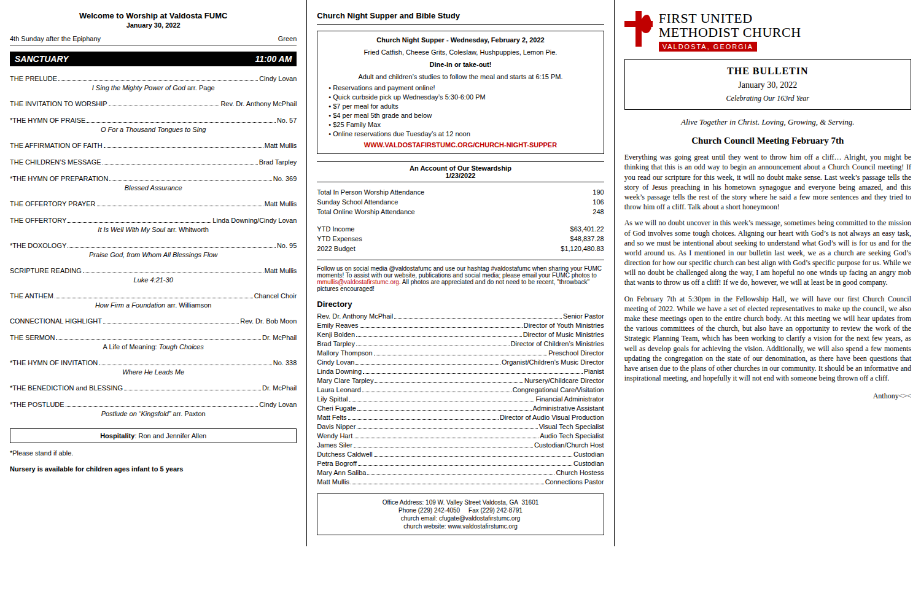Welcome to Worship at Valdosta FUMC
January 30, 2022
4th Sunday after the Epiphany Green
SANCTUARY 11:00 AM
THE PRELUDE Cindy Lovan
I Sing the Mighty Power of God arr. Page
THE INVITATION TO WORSHIP Rev. Dr. Anthony McPhail
*THE HYMN OF PRAISE No. 57
O For a Thousand Tongues to Sing
THE AFFIRMATION OF FAITH Matt Mullis
THE CHILDREN’S MESSAGE Brad Tarpley
*THE HYMN OF PREPARATION No. 369
Blessed Assurance
THE OFFERTORY PRAYER Matt Mullis
THE OFFERTORY Linda Downing/Cindy Lovan
It Is Well With My Soul arr. Whitworth
*THE DOXOLOGY No. 95
Praise God, from Whom All Blessings Flow
SCRIPTURE READING Matt Mullis
Luke 4:21-30
THE ANTHEM Chancel Choir
How Firm a Foundation arr. Williamson
CONNECTIONAL HIGHLIGHT Rev. Dr. Bob Moon
THE SERMON Dr. McPhail
A Life of Meaning: Tough Choices
*THE HYMN OF INVITATION No. 338
Where He Leads Me
*THE BENEDICTION and BLESSING Dr. McPhail
*THE POSTLUDE Cindy Lovan
Postlude on “Kingsfold” arr. Paxton
Hospitality: Ron and Jennifer Allen
*Please stand if able.
Nursery is available for children ages infant to 5 years
Church Night Supper and Bible Study
Church Night Supper - Wednesday, February 2, 2022
Fried Catfish, Cheese Grits, Coleslaw, Hushpuppies, Lemon Pie.
Dine-in or take-out!
Adult and children’s studies to follow the meal and starts at 6:15 PM.
Reservations and payment online!
Quick curbside pick up Wednesday’s 5:30-6:00 PM
$7 per meal for adults
$4 per meal 5th grade and below
$25 Family Max
Online reservations due Tuesday’s at 12 noon
WWW.VALDOSTAFIRSTUMC.ORG/CHURCH-NIGHT-SUPPER
An Account of Our Stewardship
1/23/2022
| Total In Person Worship Attendance | 190 |
| Sunday School Attendance | 106 |
| Total Online Worship Attendance | 248 |
| YTD Income | $63,401.22 |
| YTD Expenses | $48,837.28 |
| 2022 Budget | $1,120,480.83 |
Follow us on social media @valdostafumc and use our hashtag #valdostafumc when sharing your FUMC moments! To assist with our website, publications and social media; please email your FUMC photos to mmullis@valdostafirstumc.org. All photos are appreciated and do not need to be recent, "throwback" pictures encouraged!
Directory
Rev. Dr. Anthony McPhail Senior Pastor
Emily Reaves Director of Youth Ministries
Kenji Bolden Director of Music Ministries
Brad Tarpley Director of Children’s Ministries
Mallory Thompson Preschool Director
Cindy Lovan Organist/Children’s Music Director
Linda Downing Pianist
Mary Clare Tarpley Nursery/Childcare Director
Laura Leonard Congregational Care/Visitation
Lily Spittal Financial Administrator
Cheri Fugate Administrative Assistant
Matt Felts Director of Audio Visual Production
Davis Nipper Visual Tech Specialist
Wendy Hart Audio Tech Specialist
James Siler Custodian/Church Host
Dutchess Caldwell Custodian
Petra Bogroff Custodian
Mary Ann Saliba Church Hostess
Matt Mullis Connections Pastor
Office Address: 109 W. Valley Street Valdosta, GA 31601
Phone (229) 242-4050 Fax (229) 242-8791
church email: cfugate@valdostafirstumc.org
church website: www.valdostafirstumc.org
FIRST UNITED
METHODIST CHURCH
VALDOSTA, GEORGIA
THE BULLETIN
January 30, 2022
Celebrating Our 163rd Year
Alive Together in Christ. Loving, Growing, & Serving.
Church Council Meeting February 7th
Everything was going great until they went to throw him off a cliff… Alright, you might be thinking that this is an odd way to begin an announcement about a Church Council meeting! If you read our scripture for this week, it will no doubt make sense. Last week’s passage tells the story of Jesus preaching in his hometown synagogue and everyone being amazed, and this week’s passage tells the rest of the story where he said a few more sentences and they tried to throw him off a cliff. Talk about a short honeymoon!
As we will no doubt uncover in this week’s message, sometimes being committed to the mission of God involves some tough choices. Aligning our heart with God’s is not always an easy task, and so we must be intentional about seeking to understand what God’s will is for us and for the world around us. As I mentioned in our bulletin last week, we as a church are seeking God’s direction for how our specific church can best align with God’s specific purpose for us. While we will no doubt be challenged along the way, I am hopeful no one winds up facing an angry mob that wants to throw us off a cliff! If we do, however, we will at least be in good company.
On February 7th at 5:30pm in the Fellowship Hall, we will have our first Church Council meeting of 2022. While we have a set of elected representatives to make up the council, we also make these meetings open to the entire church body. At this meeting we will hear updates from the various committees of the church, but also have an opportunity to review the work of the Strategic Planning Team, which has been working to clarify a vision for the next few years, as well as develop goals for achieving the vision. Additionally, we will also spend a few moments updating the congregation on the state of our denomination, as there have been questions that have arisen due to the plans of other churches in our community. It should be an informative and inspirational meeting, and hopefully it will not end with someone being thrown off a cliff.
Anthony<><